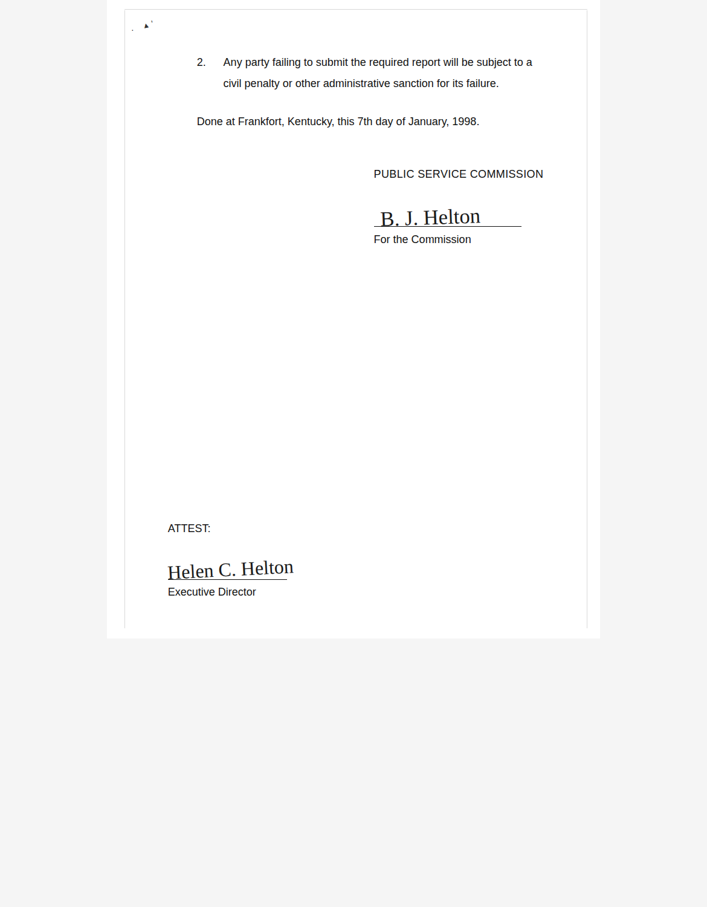.▴ ‘
2.
Any party failing to submit the required report will be subject to a civil penalty or other administrative sanction for its failure.
Done at Frankfort, Kentucky, this 7th day of January, 1998.
PUBLIC SERVICE COMMISSION
B. J. Helton
For the Commission
ATTEST:
Helen C. Helton
Executive Director